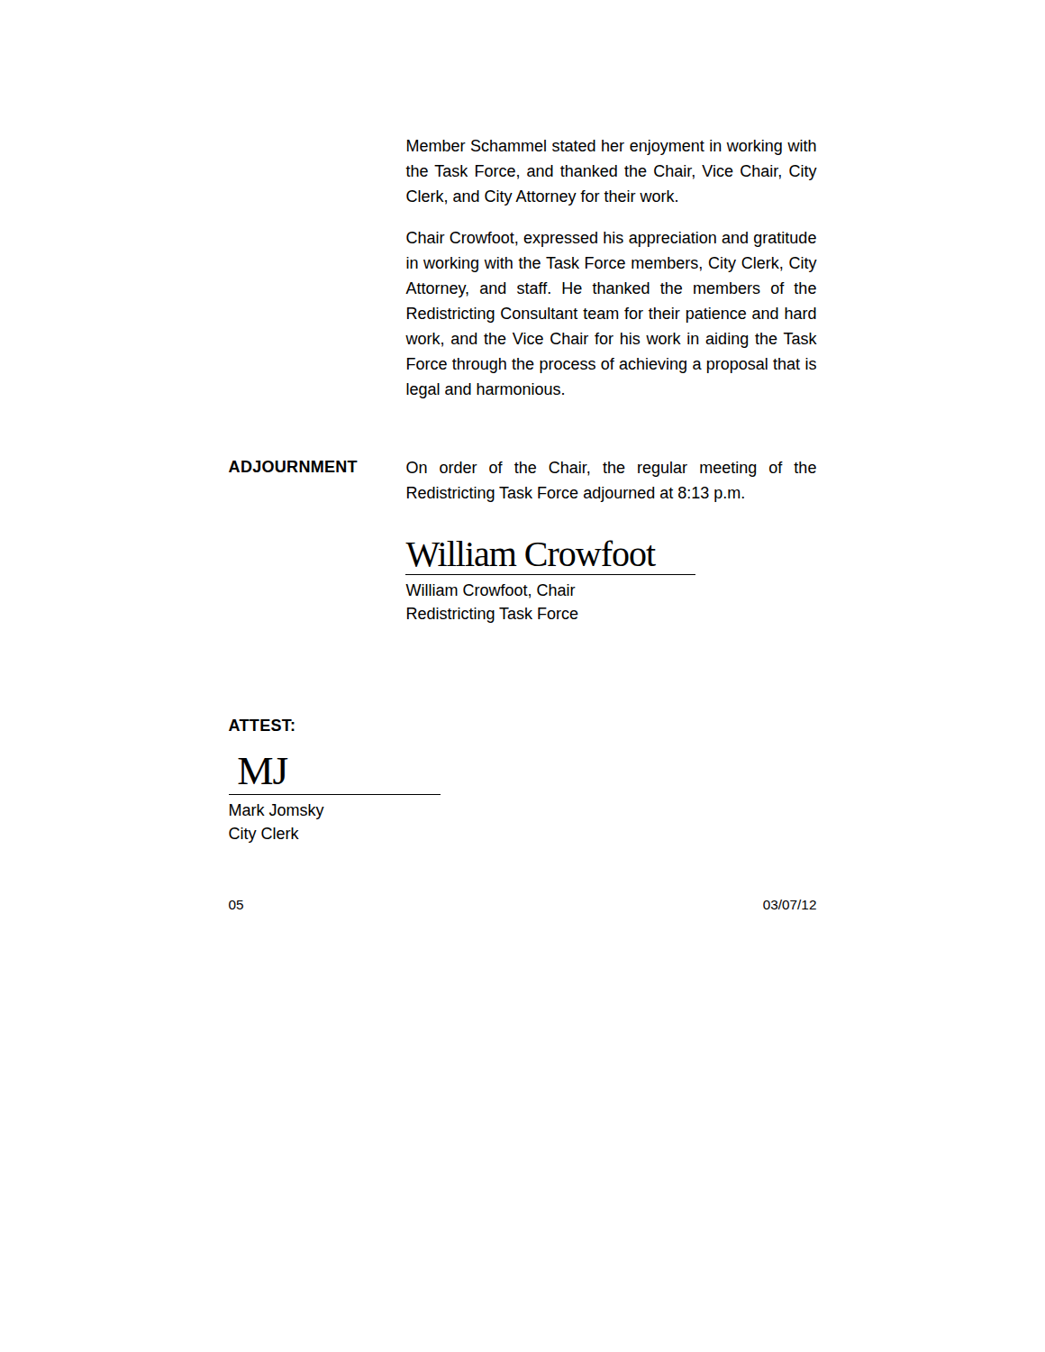Member Schammel stated her enjoyment in working with the Task Force, and thanked the Chair, Vice Chair, City Clerk, and City Attorney for their work.
Chair Crowfoot, expressed his appreciation and gratitude in working with the Task Force members, City Clerk, City Attorney, and staff. He thanked the members of the Redistricting Consultant team for their patience and hard work, and the Vice Chair for his work in aiding the Task Force through the process of achieving a proposal that is legal and harmonious.
ADJOURNMENT
On order of the Chair, the regular meeting of the Redistricting Task Force adjourned at 8:13 p.m.
William Crowfoot
William Crowfoot, Chair
Redistricting Task Force
ATTEST:
MJ
Mark Jomsky
City Clerk
05 03/07/12